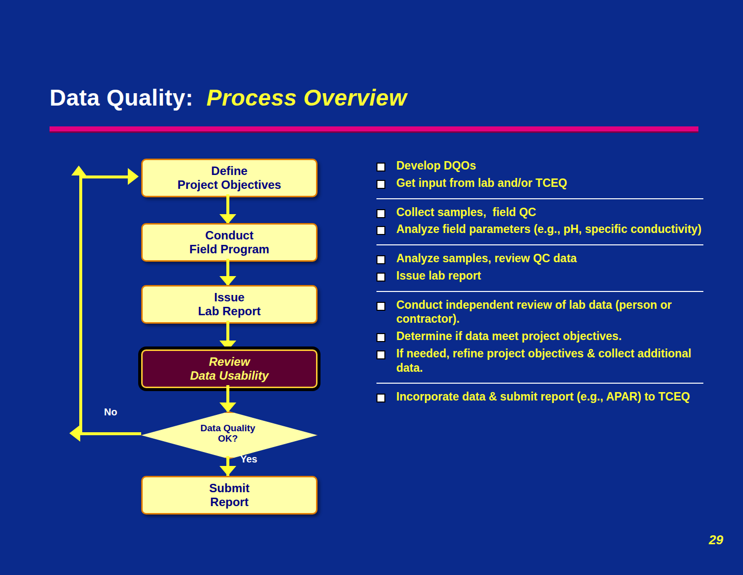Data Quality: Process Overview
Define
Project Objectives
Conduct
Field Program
Issue
Lab Report
Review
Data Usability
Data Quality
OK?
Submit
Report
No
Yes
Develop DQOs
Get input from lab and/or TCEQ
Collect samples, field QC
Analyze field parameters (e.g., pH, specific conductivity)
Analyze samples, review QC data
Issue lab report
Conduct independent review of lab data (person or contractor).
Determine if data meet project objectives.
If needed, refine project objectives & collect additional data.
Incorporate data & submit report (e.g., APAR) to TCEQ
29